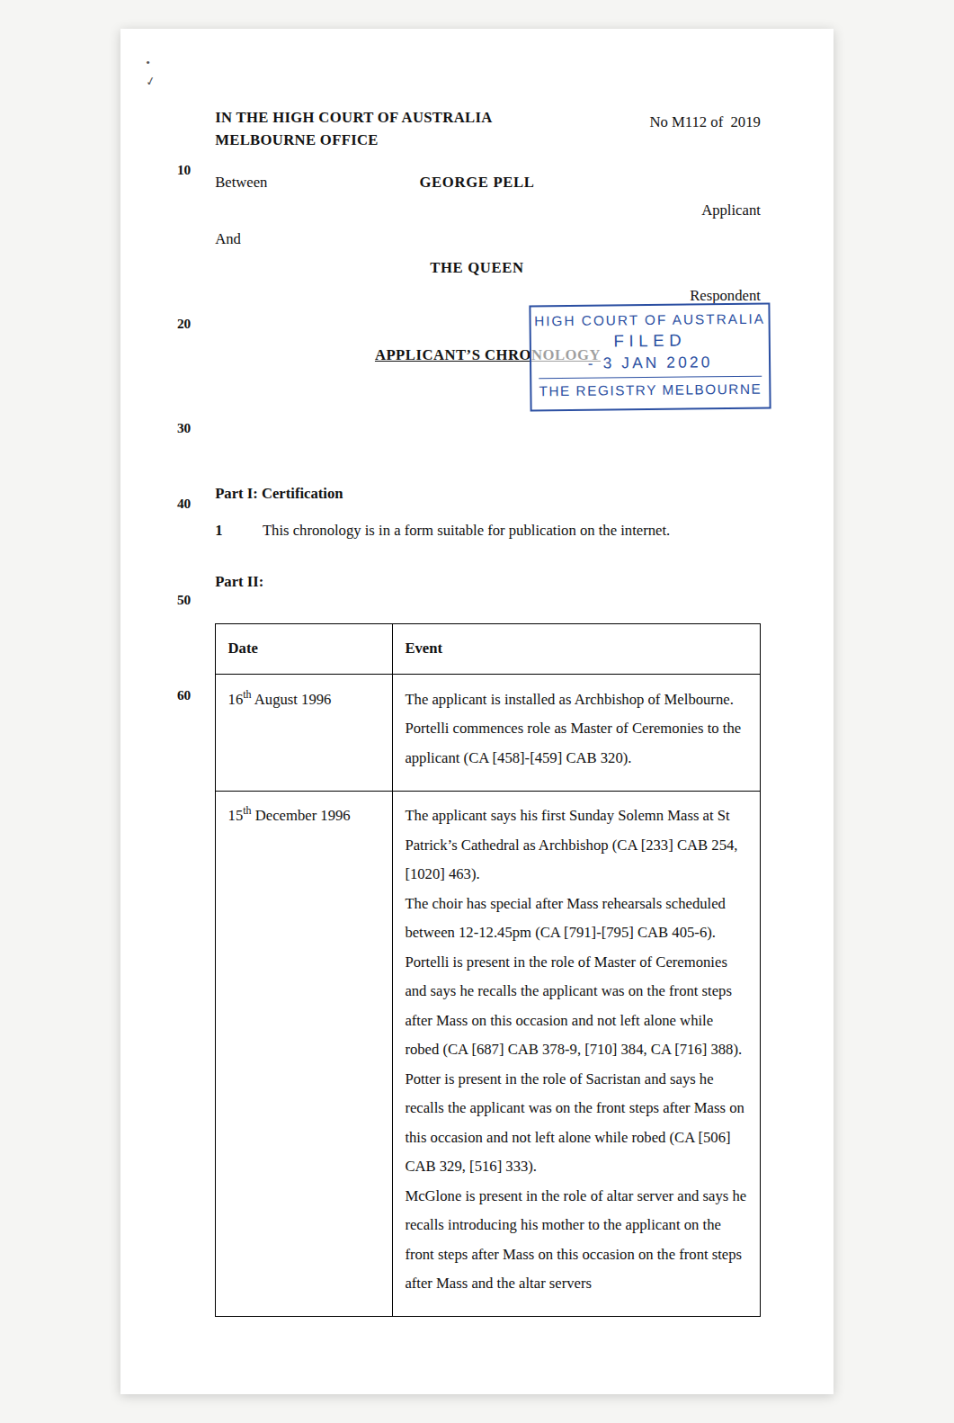• ✓
10 20 30 40 50 60
IN THE HIGH COURT OF AUSTRALIA
MELBOURNE OFFICE
No M112 of 2019
Between
GEORGE PELL
Applicant
And
THE QUEEN
Respondent
HIGH COURT OF AUSTRALIA
FILED
- 3 JAN 2020
THE REGISTRY MELBOURNE
APPLICANT’S CHRONOLOGY
Part I: Certification
1
This chronology is in a form suitable for publication on the internet.
Part II:
| Date | Event |
| --- | --- |
| 16 th August 1996 | The applicant is installed as Archbishop of Melbourne. Portelli commences role as Master of Ceremonies to the applicant (CA [458]-[459] CAB 320). |
| 15 th December 1996 | The applicant says his first Sunday Solemn Mass at St Patrick’s Cathedral as Archbishop (CA [233] CAB 254, [1020] 463). The choir has special after Mass rehearsals scheduled between 12-12.45pm (CA [791]-[795] CAB 405-6). Portelli is present in the role of Master of Ceremonies and says he recalls the applicant was on the front steps after Mass on this occasion and not left alone while robed (CA [687] CAB 378-9, [710] 384, CA [716] 388). Potter is present in the role of Sacristan and says he recalls the applicant was on the front steps after Mass on this occasion and not left alone while robed (CA [506] CAB 329, [516] 333). McGlone is present in the role of altar server and says he recalls introducing his mother to the applicant on the front steps after Mass on this occasion on the front steps after Mass and the altar servers |